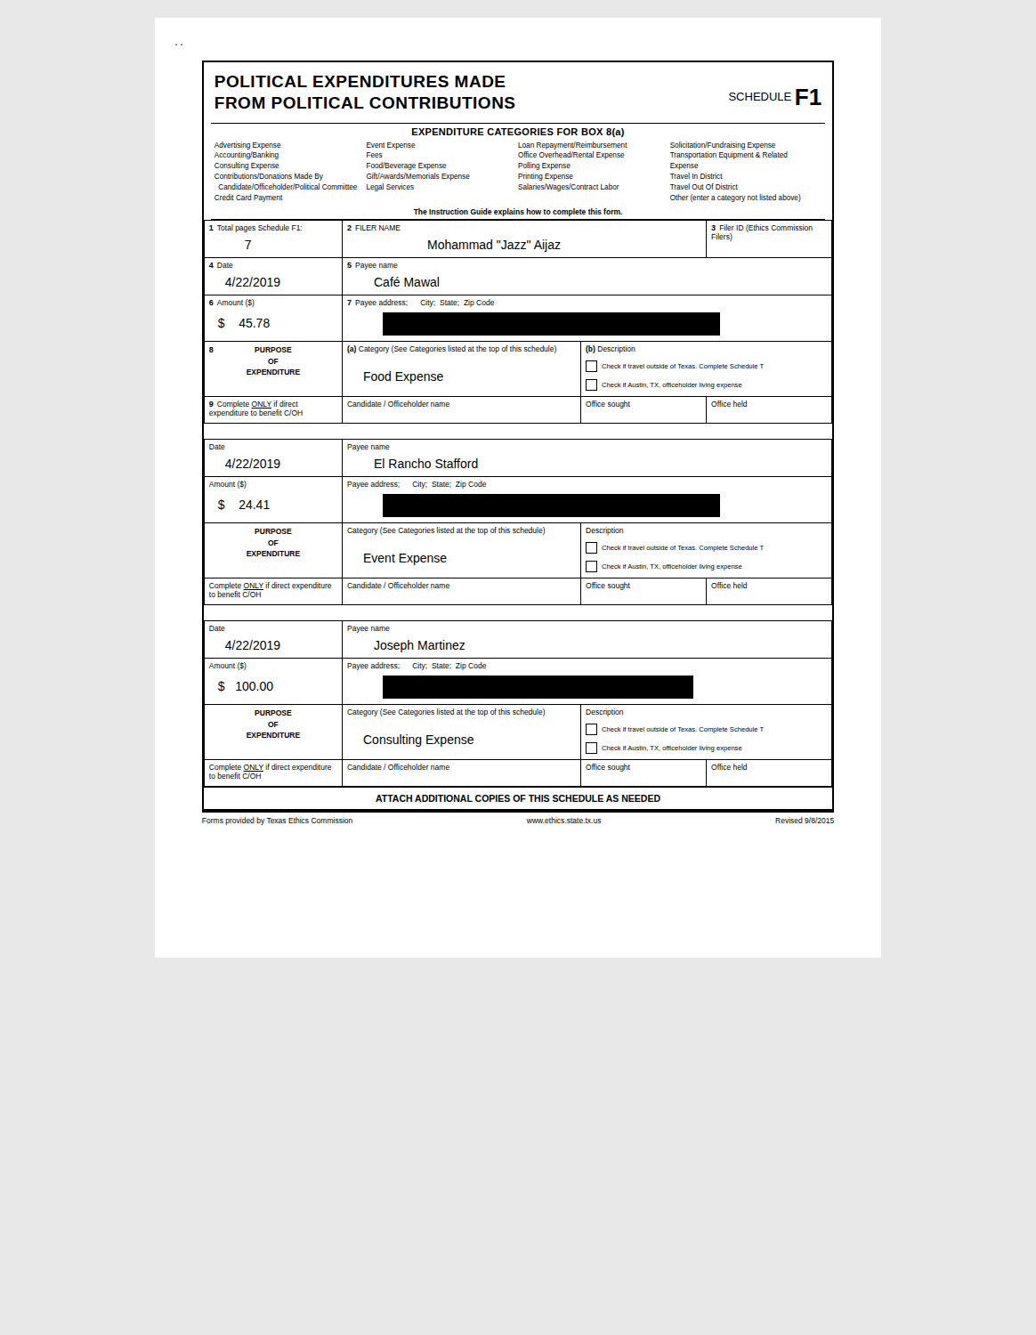..
POLITICAL EXPENDITURES MADE
FROM POLITICAL CONTRIBUTIONS
SCHEDULE F1
EXPENDITURE CATEGORIES FOR BOX 8(a)
Advertising Expense
Accounting/Banking
Consulting Expense
Contributions/Donations Made By
Candidate/Officeholder/Political Committee
Credit Card Payment
Event Expense
Fees
Food/Beverage Expense
Gift/Awards/Memorials Expense
Legal Services
Loan Repayment/Reimbursement
Office Overhead/Rental Expense
Polling Expense
Printing Expense
Salaries/Wages/Contract Labor
Solicitation/Fundraising Expense
Transportation Equipment & Related Expense
Travel In District
Travel Out Of District
Other (enter a category not listed above)
The Instruction Guide explains how to complete this form.
| 1 Total pages Schedule F1: 7 | 2 FILER NAME Mohammad "Jazz" Aijaz | 3 Filer ID (Ethics Commission Filers) |
| 4 Date 4/22/2019 | 5 Payee name Café Mawal |
| 6 Amount ($) $ 45.78 | 7 Payee address; City; State; Zip Code |
| 8 PURPOSE OF EXPENDITURE | (a) Category (See Categories listed at the top of this schedule) Food Expense | (b) Description Check if travel outside of Texas. Complete Schedule T Check if Austin, TX, officeholder living expense |
| 9 Complete ONLY if direct expenditure to benefit C/OH | Candidate / Officeholder name | Office sought | Office held |
| Date 4/22/2019 | Payee name El Rancho Stafford |
| Amount ($) $ 24.41 | Payee address; City; State; Zip Code |
| PURPOSE OF EXPENDITURE | Category (See Categories listed at the top of this schedule) Event Expense | Description Check if travel outside of Texas. Complete Schedule T Check if Austin, TX, officeholder living expense |
| Complete ONLY if direct expenditure to benefit C/OH | Candidate / Officeholder name | Office sought | Office held |
| Date 4/22/2019 | Payee name Joseph Martinez |
| Amount ($) $ 100.00 | Payee address; City; State; Zip Code |
| PURPOSE OF EXPENDITURE | Category (See Categories listed at the top of this schedule) Consulting Expense | Description Check if travel outside of Texas. Complete Schedule T Check if Austin, TX, officeholder living expense |
| Complete ONLY if direct expenditure to benefit C/OH | Candidate / Officeholder name | Office sought | Office held |
ATTACH ADDITIONAL COPIES OF THIS SCHEDULE AS NEEDED
Forms provided by Texas Ethics Commission
www.ethics.state.tx.us
Revised 9/8/2015